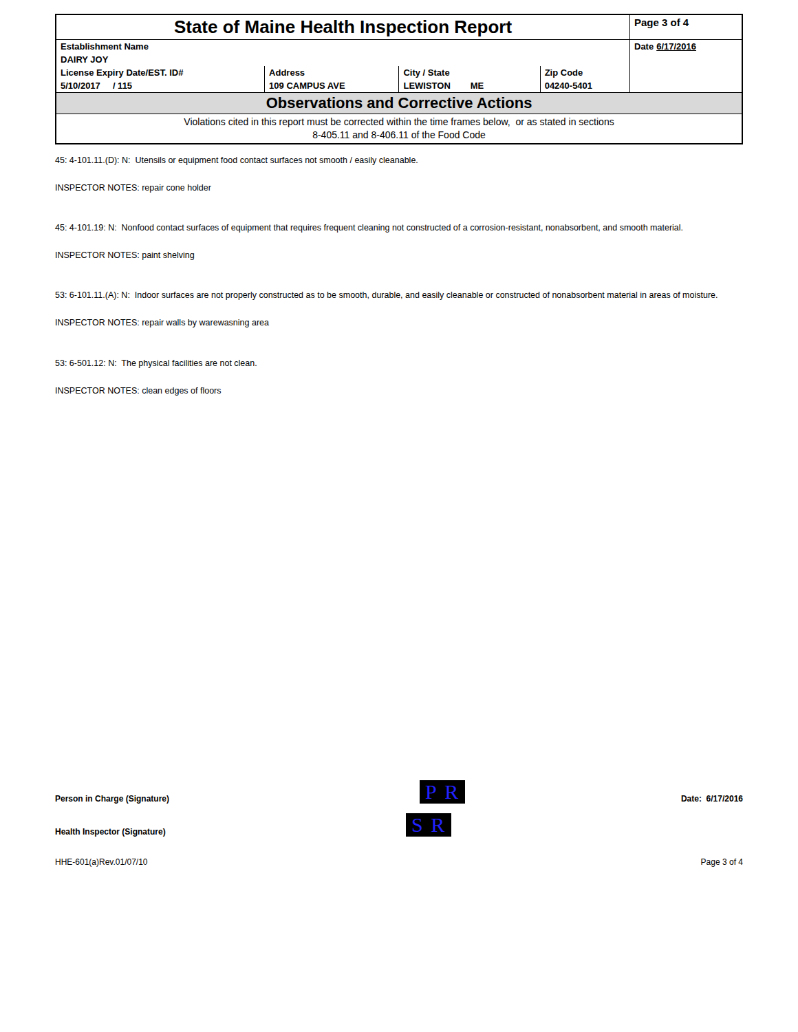| State of Maine Health Inspection Report | Page 3 of 4 |
| Establishment Name | Date 6/17/2016 |
| DAIRY JOY |
| License Expiry Date/EST. ID# | Address | City / State | Zip Code | |
| 5/10/2017 / 115 | 109 CAMPUS AVE | LEWISTON ME | 04240-5401 | |
| Observations and Corrective Actions |
| Violations cited in this report must be corrected within the time frames below, or as stated in sections 8-405.11 and 8-406.11 of the Food Code |
45: 4-101.11.(D): N: Utensils or equipment food contact surfaces not smooth / easily cleanable.
INSPECTOR NOTES: repair cone holder
45: 4-101.19: N: Nonfood contact surfaces of equipment that requires frequent cleaning not constructed of a corrosion-resistant, nonabsorbent, and smooth material.
INSPECTOR NOTES: paint shelving
53: 6-101.11.(A): N: Indoor surfaces are not properly constructed as to be smooth, durable, and easily cleanable or constructed of nonabsorbent material in areas of moisture.
INSPECTOR NOTES: repair walls by warewasning area
53: 6-501.12: N: The physical facilities are not clean.
INSPECTOR NOTES: clean edges of floors
| Person in Charge (Signature) | P R | Date: 6/17/2016 |
| Health Inspector (Signature) | S R | |
HHE-601(a)Rev.01/07/10 Page 3 of 4